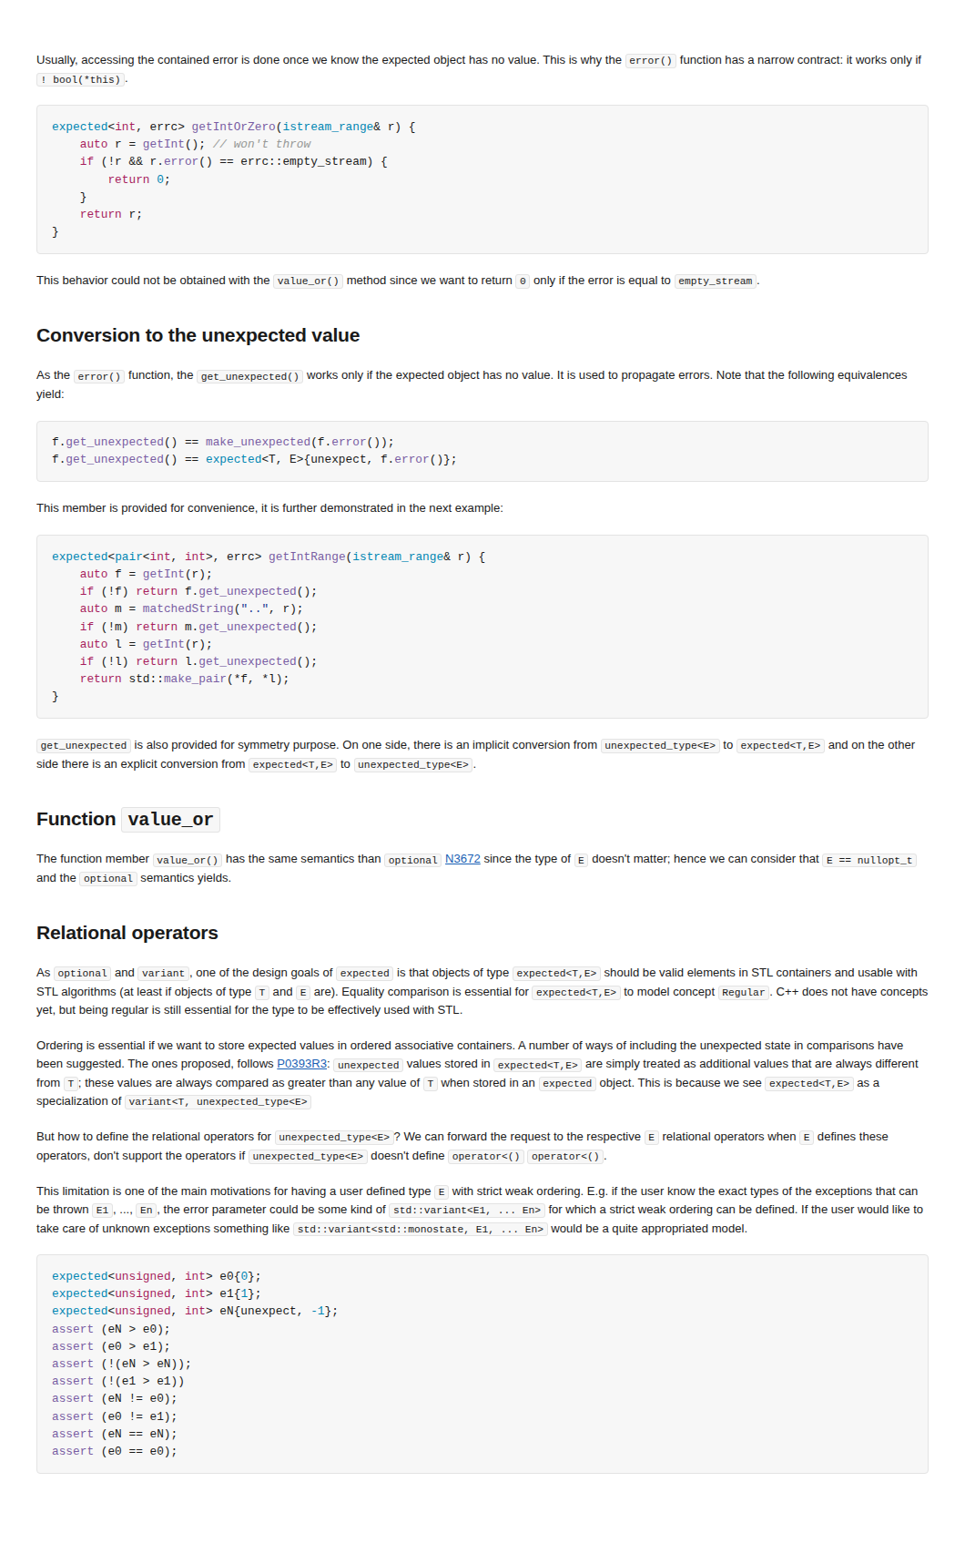Usually, accessing the contained error is done once we know the expected object has no value. This is why the error() function has a narrow contract: it works only if ! bool(*this).
expected<int, errc> getIntOrZero(istream_range& r) {
    auto r = getInt(); // won't throw
    if (!r && r.error() == errc::empty_stream) {
        return 0;
    }
    return r;
}
This behavior could not be obtained with the value_or() method since we want to return 0 only if the error is equal to empty_stream.
Conversion to the unexpected value
As the error() function, the get_unexpected() works only if the expected object has no value. It is used to propagate errors. Note that the following equivalences yield:
f.get_unexpected() == make_unexpected(f.error());
f.get_unexpected() == expected<T, E>{unexpect, f.error()};
This member is provided for convenience, it is further demonstrated in the next example:
expected<pair<int, int>, errc> getIntRange(istream_range& r) {
    auto f = getInt(r);
    if (!f) return f.get_unexpected();
    auto m = matchedString("..", r);
    if (!m) return m.get_unexpected();
    auto l = getInt(r);
    if (!l) return l.get_unexpected();
    return std::make_pair(*f, *l);
}
get_unexpected is also provided for symmetry purpose. On one side, there is an implicit conversion from unexpected_type<E> to expected<T,E> and on the other side there is an explicit conversion from expected<T,E> to unexpected_type<E>.
Function value_or
The function member value_or() has the same semantics than optional N3672 since the type of E doesn't matter; hence we can consider that E == nullopt_t and the optional semantics yields.
Relational operators
As optional and variant, one of the design goals of expected is that objects of type expected<T,E> should be valid elements in STL containers and usable with STL algorithms (at least if objects of type T and E are). Equality comparison is essential for expected<T,E> to model concept Regular. C++ does not have concepts yet, but being regular is still essential for the type to be effectively used with STL.
Ordering is essential if we want to store expected values in ordered associative containers. A number of ways of including the unexpected state in comparisons have been suggested. The ones proposed, follows P0393R3: unexpected values stored in expected<T,E> are simply treated as additional values that are always different from T; these values are always compared as greater than any value of T when stored in an expected object. This is because we see expected<T,E> as a specialization of variant<T, unexpected_type<E>
But how to define the relational operators for unexpected_type<E>? We can forward the request to the respective E relational operators when E defines these operators, don't support the operators if unexpected_type<E> doesn't define operator<() operator<().
This limitation is one of the main motivations for having a user defined type E with strict weak ordering. E.g. if the user know the exact types of the exceptions that can be thrown E1, ..., En, the error parameter could be some kind of std::variant<E1, ... En> for which a strict weak ordering can be defined. If the user would like to take care of unknown exceptions something like std::variant<std::monostate, E1, ... En> would be a quite appropriated model.
expected<unsigned, int> e0{0};
expected<unsigned, int> e1{1};
expected<unsigned, int> eN{unexpect, -1};
assert (eN > e0);
assert (e0 > e1);
assert (!(eN > eN));
assert (!(e1 > e1))
assert (eN != e0);
assert (e0 != e1);
assert (eN == eN);
assert (e0 == e0);